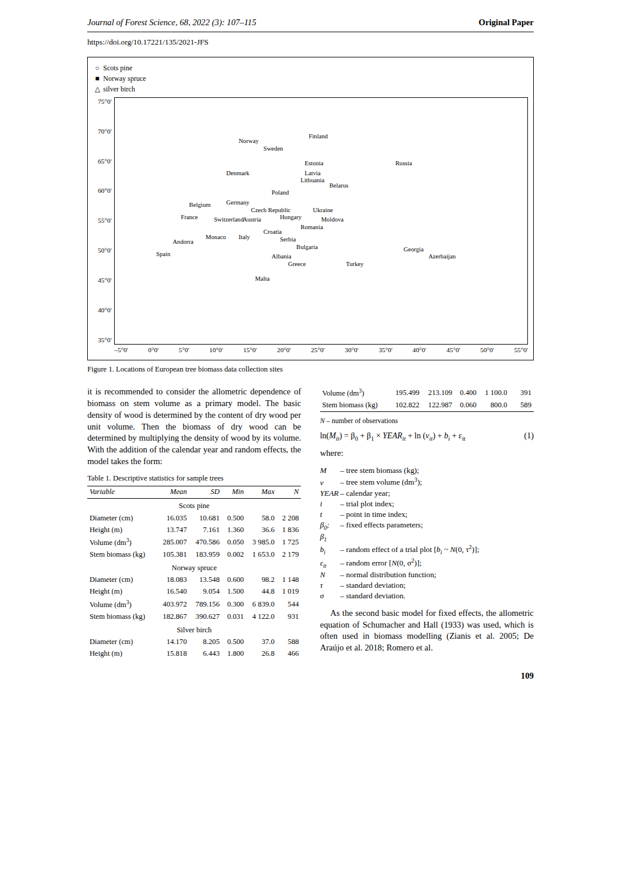Journal of Forest Science, 68, 2022 (3): 107–115
Original Paper
https://doi.org/10.17221/135/2021-JFS
○ Scots pine
■ Norway spruce
△ silver birch
75°0'
70°0'
65°0'
60°0'
55°0'
50°0'
45°0'
40°0'
35°0'
Norway Sweden Finland Estonia Latvia Lithuania Denmark Belarus Russia Poland Belgium Germany Czech Republic Austria Hungary Ukraine Moldova Romania France Switzerland Croatia Serbia Bulgaria Italy Monaco Andorra Spain Albania Greece Malta Turkey Georgia Azerbaijan
–5°0'0°0'5°0'10°0'15°0'20°0'25°0'30°0'35°0'40°0'45°0'50°0'55°0'
Figure 1. Locations of European tree biomass data collection sites
it is recommended to consider the allometric dependence of biomass on stem volume as a primary model. The basic density of wood is determined by the content of dry wood per unit volume. Then the biomass of dry wood can be determined by multiplying the density of wood by its volume. With the addition of the calendar year and random effects, the model takes the form:
Table 1. Descriptive statistics for sample trees
| Variable | Mean | SD | Min | Max | N |
| --- | --- | --- | --- | --- | --- |
| Scots pine |
| Diameter (cm) | 16.035 | 10.681 | 0.500 | 58.0 | 2 208 |
| Height (m) | 13.747 | 7.161 | 1.360 | 36.6 | 1 836 |
| Volume (dm 3 ) | 285.007 | 470.586 | 0.050 | 3 985.0 | 1 725 |
| Stem biomass (kg) | 105.381 | 183.959 | 0.002 | 1 653.0 | 2 179 |
| Norway spruce |
| Diameter (cm) | 18.083 | 13.548 | 0.600 | 98.2 | 1 148 |
| Height (m) | 16.540 | 9.054 | 1.500 | 44.8 | 1 019 |
| Volume (dm 3 ) | 403.972 | 789.156 | 0.300 | 6 839.0 | 544 |
| Stem biomass (kg) | 182.867 | 390.627 | 0.031 | 4 122.0 | 931 |
| Silver birch |
| Diameter (cm) | 14.170 | 8.205 | 0.500 | 37.0 | 588 |
| Height (m) | 15.818 | 6.443 | 1.800 | 26.8 | 466 |
| Volume (dm 3 ) | 195.499 | 213.109 | 0.400 | 1 100.0 | 391 |
| Stem biomass (kg) | 102.822 | 122.987 | 0.060 | 800.0 | 589 |
N – number of observations
ln(Mit) = β0 + β1 × YEARit + ln (νit) + bi + εit
(1)
where:
M
– tree stem biomass (kg);
ν
– tree stem volume (dm3);
YEAR
– calendar year;
i
– trial plot index;
t
– point in time index;
β0; β1
– fixed effects parameters;
bi
– random effect of a trial plot [bi ~ N(0, τ2)];
εit
– random error [N(0, σ2)];
N
– normal distribution function;
τ
– standard deviation;
σ
– standard deviation.
As the second basic model for fixed effects, the allometric equation of Schumacher and Hall (1933) was used, which is often used in biomass modelling (Zianis et al. 2005; De Araújo et al. 2018; Romero et al.
109